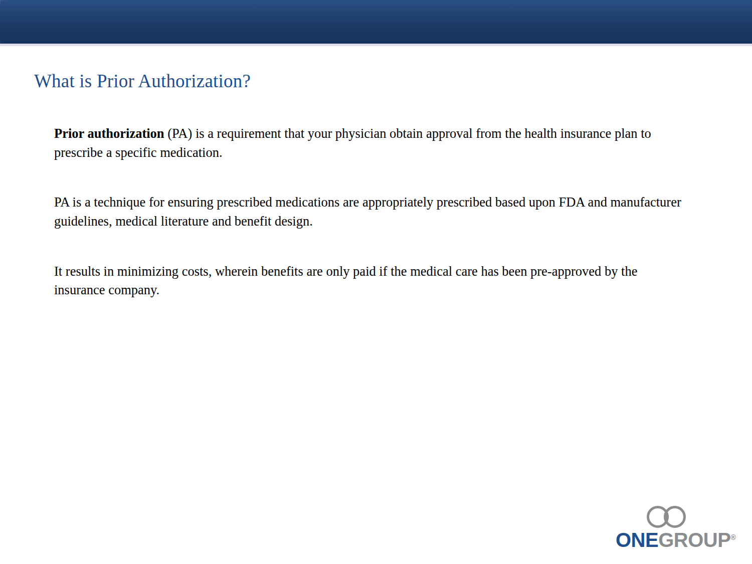What is Prior Authorization?
Prior authorization (PA) is a requirement that your physician obtain approval from the health insurance plan to prescribe a specific medication.
PA is a technique for ensuring prescribed medications are appropriately prescribed based upon FDA and manufacturer guidelines, medical literature and benefit design.
It results in minimizing costs, wherein benefits are only paid if the medical care has been pre-approved by the insurance company.
ONE GROUP®